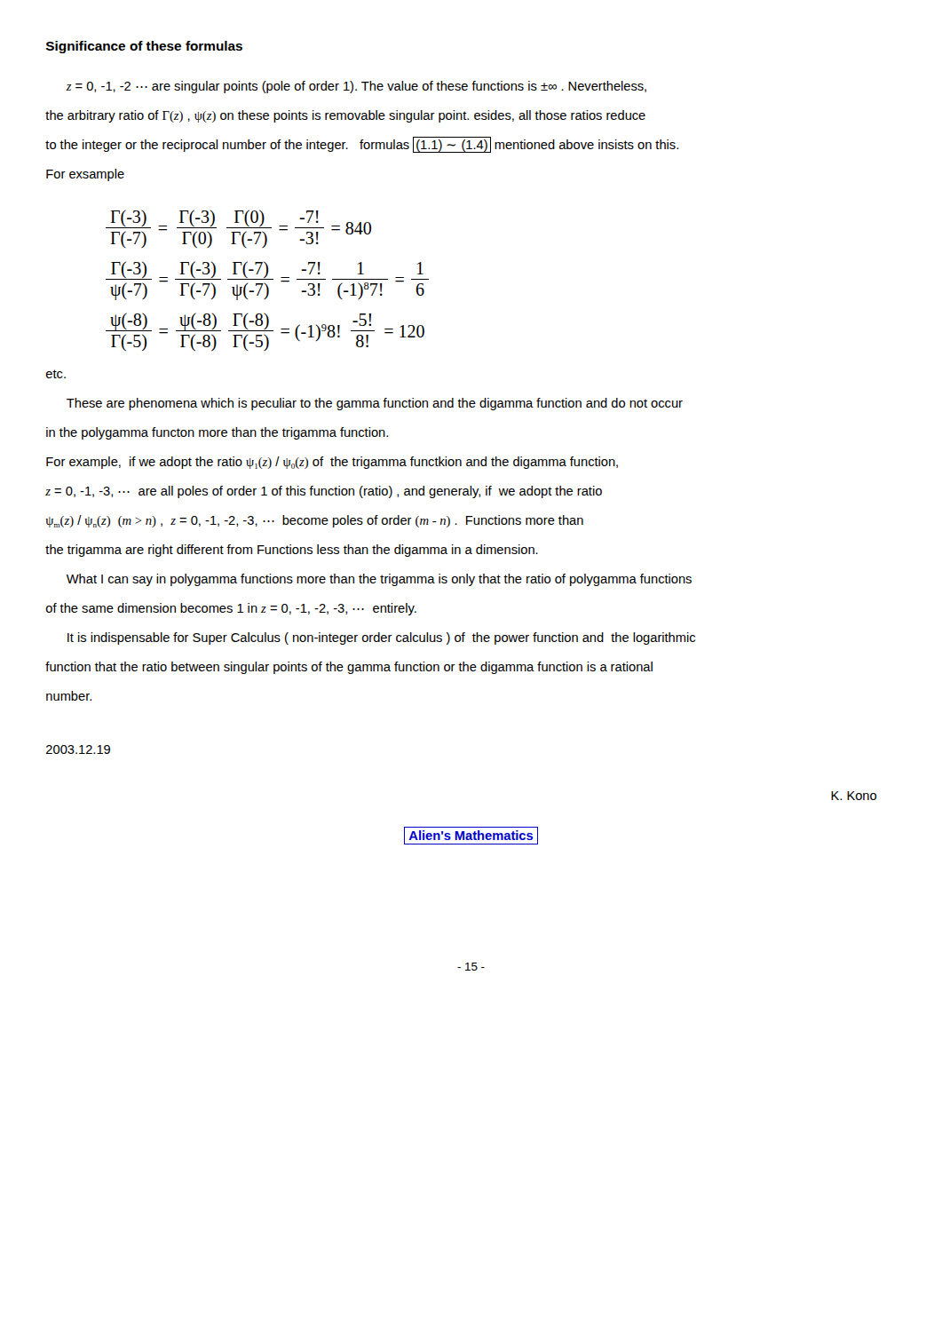Significance of these formulas
z = 0, -1, -2 ⋯ are singular points (pole of order 1). The value of these functions is ±∞ . Nevertheless,
the arbitrary ratio of Γ(z) , ψ(z) on these points is removable singular point. esides, all those ratios reduce
to the integer or the reciprocal number of the integer. formulas (1.1) ∼ (1.4) mentioned above insists on this.
For exsample
Γ(-3) Γ(-7) = Γ(-3) Γ(0) Γ(0) Γ(-7) = -7!-3! = 840
Γ(-3) ψ(-7) = Γ(-3) Γ(-7) Γ(-7) ψ(-7) = -7!-3! 1(-1)87! = 16
ψ(-8) Γ(-5) = ψ(-8) Γ(-8) Γ(-8) Γ(-5) = (-1)98! -5!8! = 120
etc.
These are phenomena which is peculiar to the gamma function and the digamma function and do not occur
in the polygamma functon more than the trigamma function.
For example, if we adopt the ratio ψ1(z) / ψ0(z) of the trigamma functkion and the digamma function,
z = 0, -1, -3, ⋯ are all poles of order 1 of this function (ratio) , and generaly, if we adopt the ratio
ψm(z) / ψn(z) (m > n) , z = 0, -1, -2, -3, ⋯ become poles of order (m - n) . Functions more than
the trigamma are right different from Functions less than the digamma in a dimension.
What I can say in polygamma functions more than the trigamma is only that the ratio of polygamma functions
of the same dimension becomes 1 in z = 0, -1, -2, -3, ⋯ entirely.
It is indispensable for Super Calculus ( non-integer order calculus ) of the power function and the logarithmic
function that the ratio between singular points of the gamma function or the digamma function is a rational
number.
2003.12.19
K. Kono
Alien's Mathematics
- 15 -